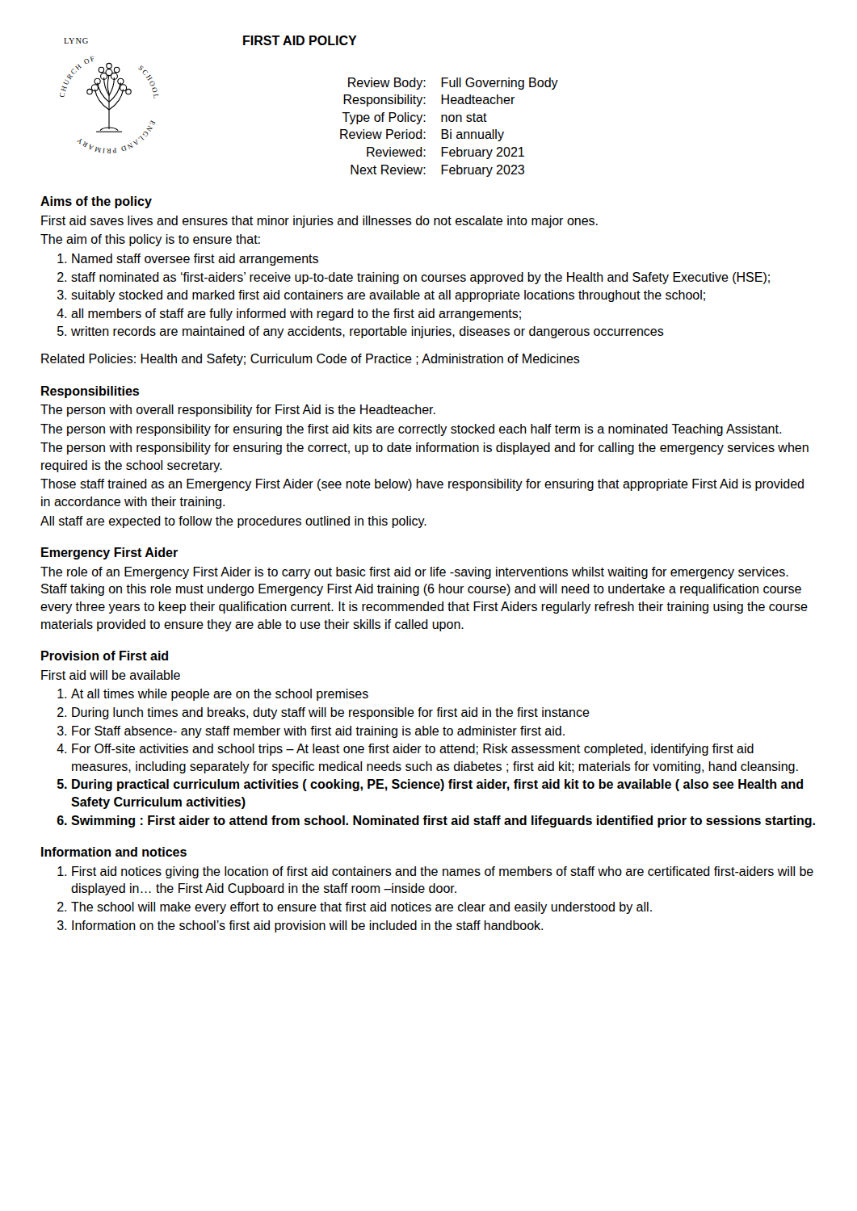LYNG CHURCH OF SCHOOL ENGLAND PRIMARY
FIRST AID POLICY
| Review Body: | Full Governing Body |
| Responsibility: | Headteacher |
| Type of Policy: | non stat |
| Review Period: | Bi annually |
| Reviewed: | February 2021 |
| Next Review: | February 2023 |
Aims of the policy
First aid saves lives and ensures that minor injuries and illnesses do not escalate into major ones.
The aim of this policy is to ensure that:
Named staff oversee first aid arrangements
staff nominated as ‘first-aiders’ receive up-to-date training on courses approved by the Health and Safety Executive (HSE);
suitably stocked and marked first aid containers are available at all appropriate locations throughout the school;
all members of staff are fully informed with regard to the first aid arrangements;
written records are maintained of any accidents, reportable injuries, diseases or dangerous occurrences
Related Policies: Health and Safety; Curriculum Code of Practice ; Administration of Medicines
Responsibilities
The person with overall responsibility for First Aid is the Headteacher.
The person with responsibility for ensuring the first aid kits are correctly stocked each half term is a nominated Teaching Assistant.
The person with responsibility for ensuring the correct, up to date information is displayed and for calling the emergency services when required is the school secretary.
Those staff trained as an Emergency First Aider (see note below) have responsibility for ensuring that appropriate First Aid is provided in accordance with their training.
All staff are expected to follow the procedures outlined in this policy.
Emergency First Aider
The role of an Emergency First Aider is to carry out basic first aid or life -saving interventions whilst waiting for emergency services. Staff taking on this role must undergo Emergency First Aid training (6 hour course) and will need to undertake a requalification course every three years to keep their qualification current. It is recommended that First Aiders regularly refresh their training using the course materials provided to ensure they are able to use their skills if called upon.
Provision of First aid
First aid will be available
At all times while people are on the school premises
During lunch times and breaks, duty staff will be responsible for first aid in the first instance
For Staff absence- any staff member with first aid training is able to administer first aid.
For Off-site activities and school trips – At least one first aider to attend; Risk assessment completed, identifying first aid measures, including separately for specific medical needs such as diabetes ; first aid kit; materials for vomiting, hand cleansing.
During practical curriculum activities ( cooking, PE, Science) first aider, first aid kit to be available ( also see Health and Safety Curriculum activities)
Swimming : First aider to attend from school. Nominated first aid staff and lifeguards identified prior to sessions starting.
Information and notices
First aid notices giving the location of first aid containers and the names of members of staff who are certificated first-aiders will be displayed in… the First Aid Cupboard in the staff room –inside door.
The school will make every effort to ensure that first aid notices are clear and easily understood by all.
Information on the school’s first aid provision will be included in the staff handbook.